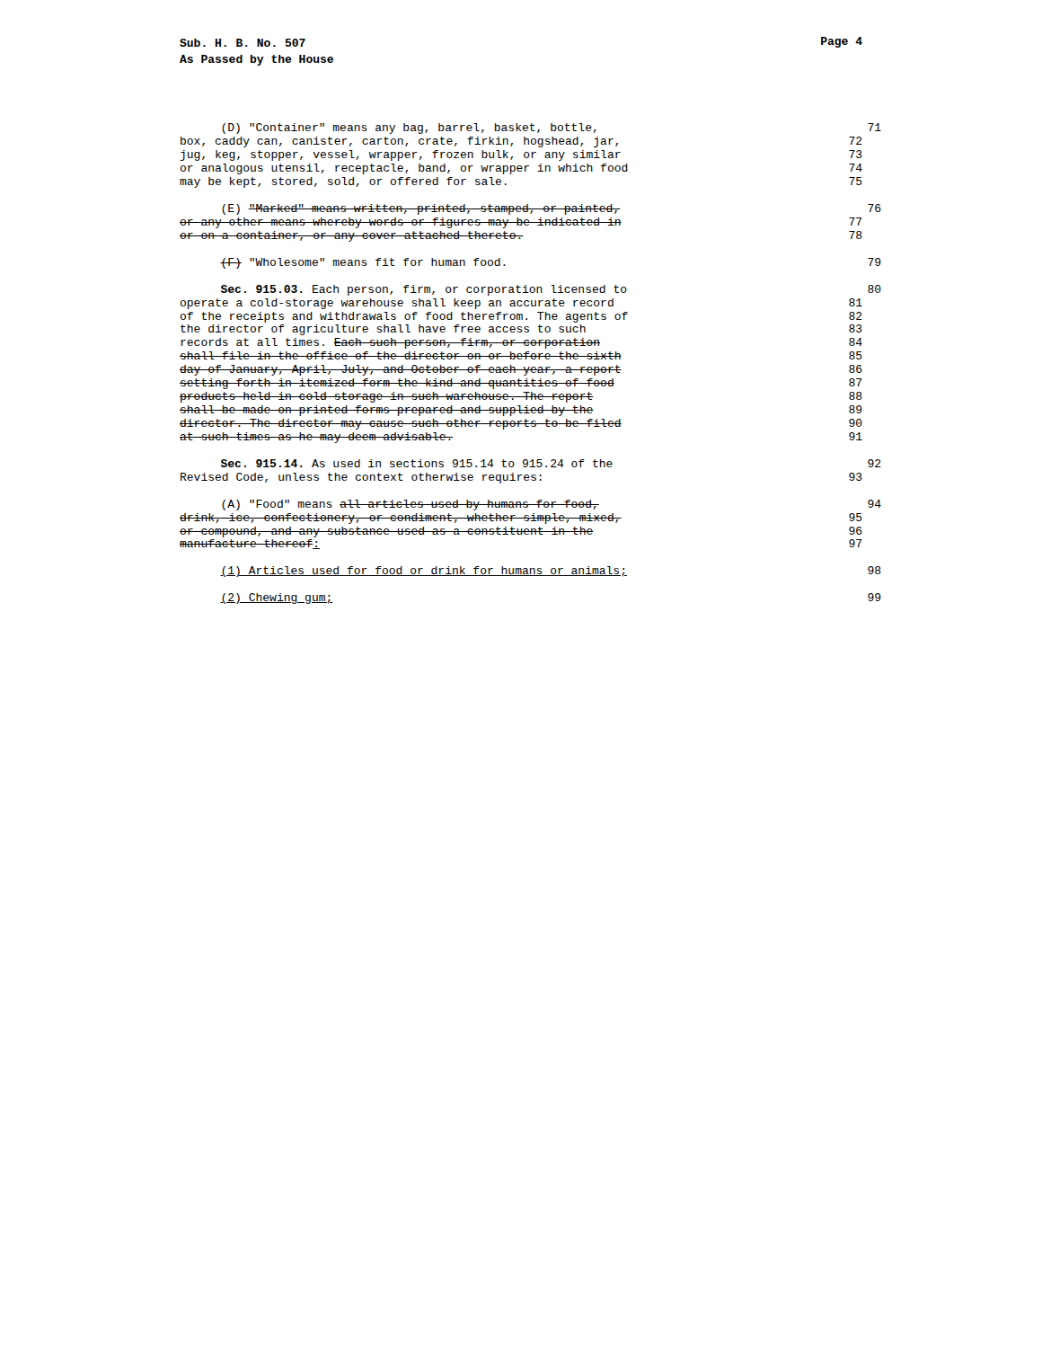Sub. H. B. No. 507
As Passed by the House
Page 4
(D) "Container" means any bag, barrel, basket, bottle,71
box, caddy can, canister, carton, crate, firkin, hogshead, jar,72
jug, keg, stopper, vessel, wrapper, frozen bulk, or any similar73
or analogous utensil, receptacle, band, or wrapper in which food74
may be kept, stored, sold, or offered for sale.75
(E) "Marked" means written, printed, stamped, or painted,76
or any other means whereby words or figures may be indicated in77
or on a container, or any cover attached thereto.78
(F) "Wholesome" means fit for human food.79
Sec. 915.03. Each person, firm, or corporation licensed to80
operate a cold-storage warehouse shall keep an accurate record81
of the receipts and withdrawals of food therefrom. The agents of82
the director of agriculture shall have free access to such83
records at all times. Each such person, firm, or corporation84
shall file in the office of the director on or before the sixth85
day of January, April, July, and October of each year, a report86
setting forth in itemized form the kind and quantities of food87
products held in cold storage in such warehouse. The report88
shall be made on printed forms prepared and supplied by the89
director. The director may cause such other reports to be filed90
at such times as he may deem advisable.91
Sec. 915.14. As used in sections 915.14 to 915.24 of the92
Revised Code, unless the context otherwise requires:93
(A) "Food" means all articles used by humans for food,94
drink, ice, confectionery, or condiment, whether simple, mixed,95
or compound, and any substance used as a constituent in the96
manufacture thereof: 97
(1) Articles used for food or drink for humans or animals; 98
(2) Chewing gum; 99